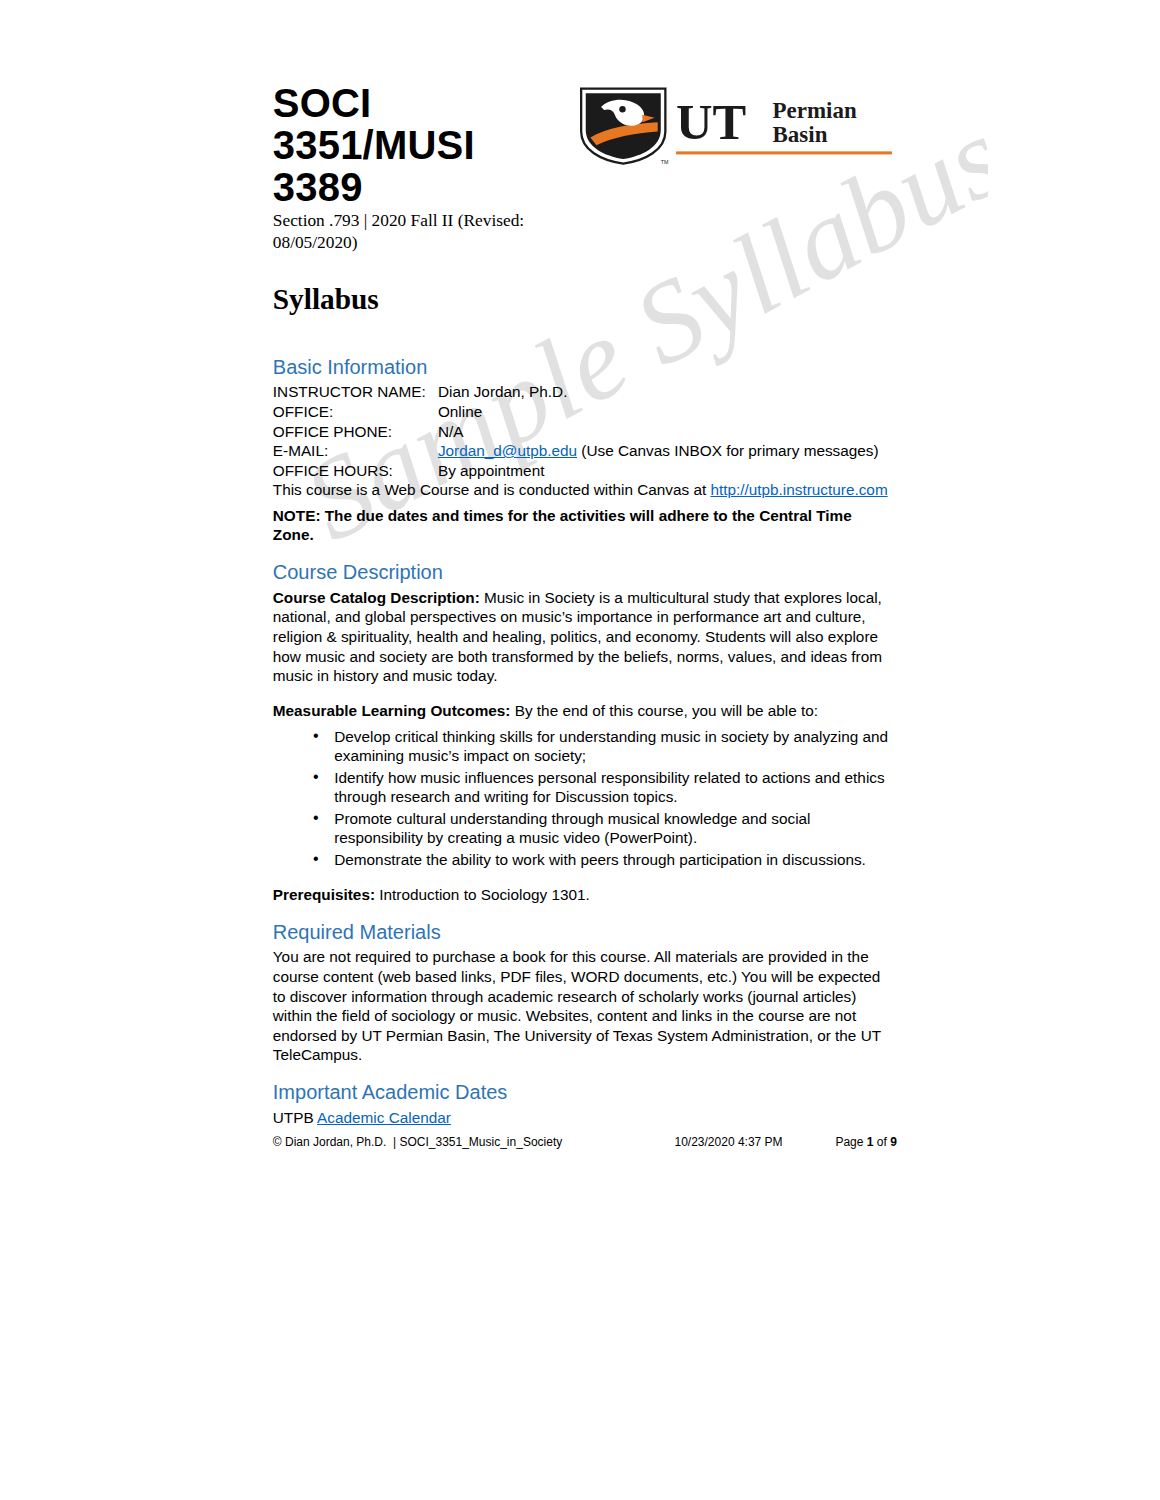Sample Syllabus
SOCI 3351/MUSI 3389
Section .793 | 2020 Fall II (Revised: 08/05/2020)
Syllabus
UT Permian Basin TM UT Permian Basin
Basic Information
| INSTRUCTOR NAME: | Dian Jordan, Ph.D. |
| OFFICE: | Online |
| OFFICE PHONE: | N/A |
| E-MAIL: | Jordan_d@utpb.edu (Use Canvas INBOX for primary messages) |
| OFFICE HOURS: | By appointment |
This course is a Web Course and is conducted within Canvas at http://utpb.instructure.com
NOTE: The due dates and times for the activities will adhere to the Central Time Zone.
Course Description
Course Catalog Description: Music in Society is a multicultural study that explores local, national, and global perspectives on music’s importance in performance art and culture, religion & spirituality, health and healing, politics, and economy. Students will also explore how music and society are both transformed by the beliefs, norms, values, and ideas from music in history and music today.
Measurable Learning Outcomes: By the end of this course, you will be able to:
Develop critical thinking skills for understanding music in society by analyzing and examining music’s impact on society;
Identify how music influences personal responsibility related to actions and ethics through research and writing for Discussion topics.
Promote cultural understanding through musical knowledge and social responsibility by creating a music video (PowerPoint).
Demonstrate the ability to work with peers through participation in discussions.
Prerequisites: Introduction to Sociology 1301.
Required Materials
You are not required to purchase a book for this course. All materials are provided in the course content (web based links, PDF files, WORD documents, etc.) You will be expected to discover information through academic research of scholarly works (journal articles) within the field of sociology or music. Websites, content and links in the course are not endorsed by UT Permian Basin, The University of Texas System Administration, or the UT TeleCampus.
Important Academic Dates
UTPB Academic Calendar
© Dian Jordan, Ph.D. | SOCI_3351_Music_in_Society
10/23/2020 4:37 PM
Page 1 of 9